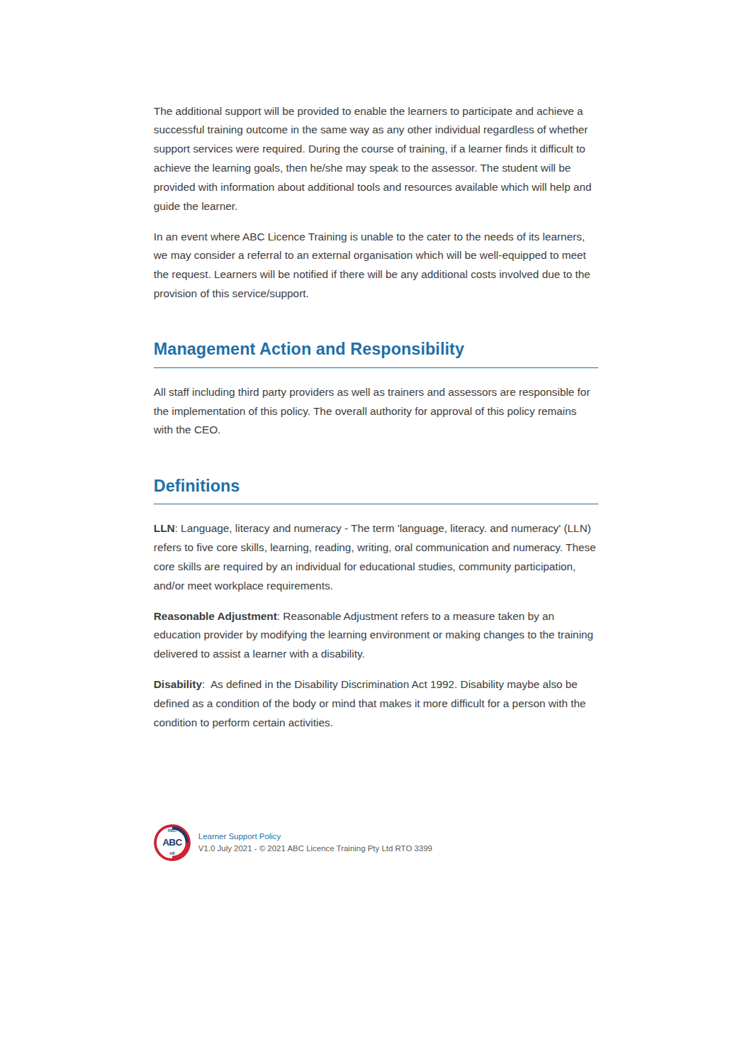The additional support will be provided to enable the learners to participate and achieve a successful training outcome in the same way as any other individual regardless of whether support services were required. During the course of training, if a learner finds it difficult to achieve the learning goals, then he/she may speak to the assessor. The student will be provided with information about additional tools and resources available which will help and guide the learner.
In an event where ABC Licence Training is unable to the cater to the needs of its learners, we may consider a referral to an external organisation which will be well-equipped to meet the request. Learners will be notified if there will be any additional costs involved due to the provision of this service/support.
Management Action and Responsibility
All staff including third party providers as well as trainers and assessors are responsible for the implementation of this policy. The overall authority for approval of this policy remains with the CEO.
Definitions
LLN: Language, literacy and numeracy - The term 'language, literacy. and numeracy' (LLN) refers to five core skills, learning, reading, writing, oral communication and numeracy. These core skills are required by an individual for educational studies, community participation, and/or meet workplace requirements.
Reasonable Adjustment: Reasonable Adjustment refers to a measure taken by an education provider by modifying the learning environment or making changes to the training delivered to assist a learner with a disability.
Disability: As defined in the Disability Discrimination Act 1992. Disability maybe also be defined as a condition of the body or mind that makes it more difficult for a person with the condition to perform certain activities.
FIRST ABC AID
Learner Support Policy
V1.0 July 2021 - © 2021 ABC Licence Training Pty Ltd RTO 3399